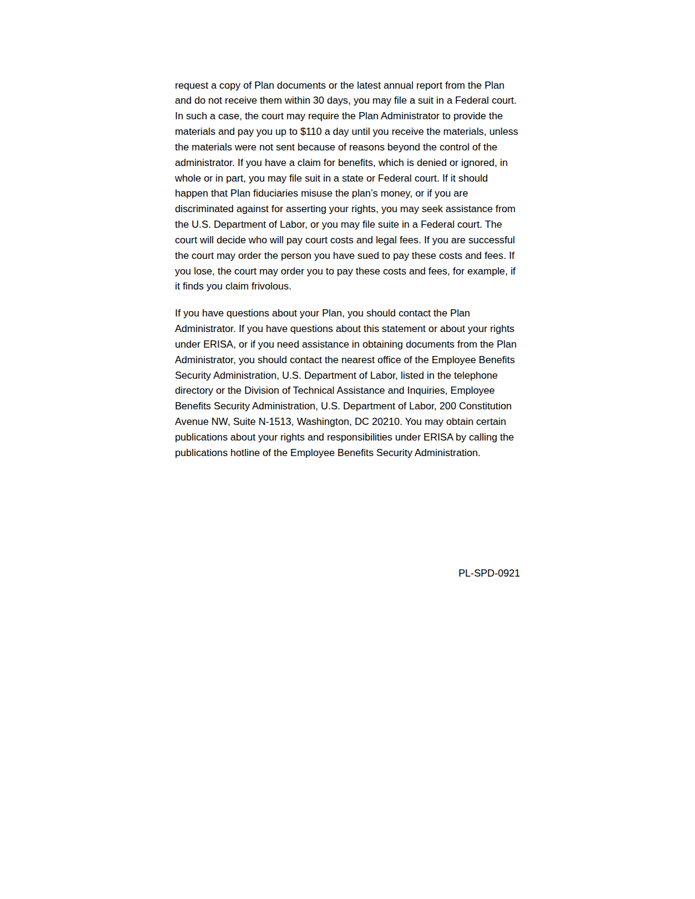request a copy of Plan documents or the latest annual report from the Plan and do not receive them within 30 days, you may file a suit in a Federal court. In such a case, the court may require the Plan Administrator to provide the materials and pay you up to $110 a day until you receive the materials, unless the materials were not sent because of reasons beyond the control of the administrator. If you have a claim for benefits, which is denied or ignored, in whole or in part, you may file suit in a state or Federal court. If it should happen that Plan fiduciaries misuse the plan’s money, or if you are discriminated against for asserting your rights, you may seek assistance from the U.S. Department of Labor, or you may file suite in a Federal court. The court will decide who will pay court costs and legal fees. If you are successful the court may order the person you have sued to pay these costs and fees. If you lose, the court may order you to pay these costs and fees, for example, if it finds you claim frivolous.
If you have questions about your Plan, you should contact the Plan Administrator. If you have questions about this statement or about your rights under ERISA, or if you need assistance in obtaining documents from the Plan Administrator, you should contact the nearest office of the Employee Benefits Security Administration, U.S. Department of Labor, listed in the telephone directory or the Division of Technical Assistance and Inquiries, Employee Benefits Security Administration, U.S. Department of Labor, 200 Constitution Avenue NW, Suite N-1513, Washington, DC 20210. You may obtain certain publications about your rights and responsibilities under ERISA by calling the publications hotline of the Employee Benefits Security Administration.
PL-SPD-0921